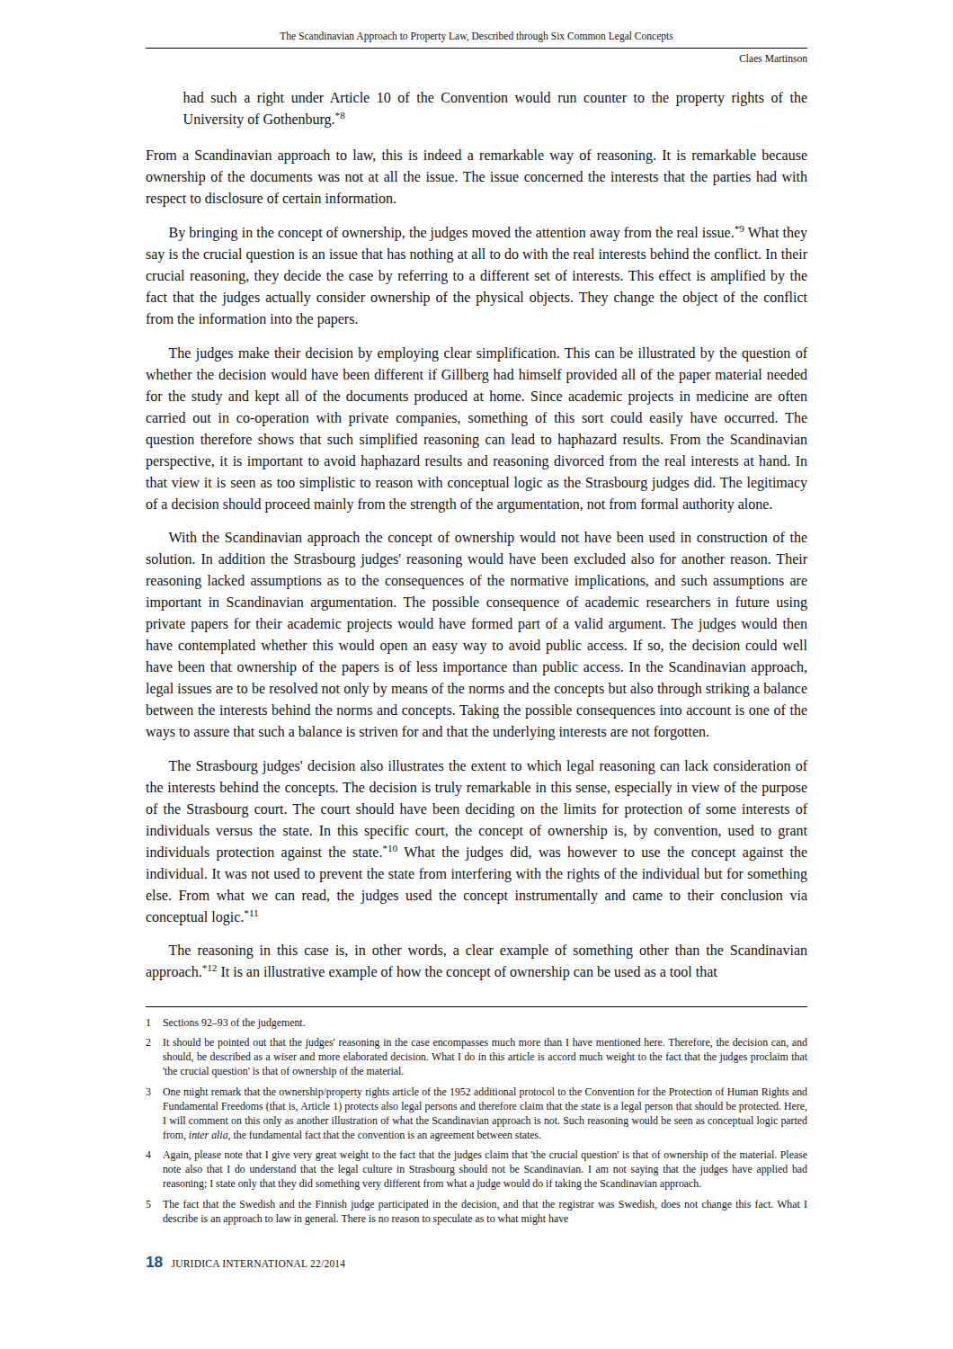The Scandinavian Approach to Property Law, Described through Six Common Legal Concepts
Claes Martinson
had such a right under Article 10 of the Convention would run counter to the property rights of the University of Gothenburg.*8
From a Scandinavian approach to law, this is indeed a remarkable way of reasoning. It is remarkable because ownership of the documents was not at all the issue. The issue concerned the interests that the parties had with respect to disclosure of certain information.
By bringing in the concept of ownership, the judges moved the attention away from the real issue.*9 What they say is the crucial question is an issue that has nothing at all to do with the real interests behind the conflict. In their crucial reasoning, they decide the case by referring to a different set of interests. This effect is amplified by the fact that the judges actually consider ownership of the physical objects. They change the object of the conflict from the information into the papers.
The judges make their decision by employing clear simplification. This can be illustrated by the question of whether the decision would have been different if Gillberg had himself provided all of the paper material needed for the study and kept all of the documents produced at home. Since academic projects in medicine are often carried out in co-operation with private companies, something of this sort could easily have occurred. The question therefore shows that such simplified reasoning can lead to haphazard results. From the Scandinavian perspective, it is important to avoid haphazard results and reasoning divorced from the real interests at hand. In that view it is seen as too simplistic to reason with conceptual logic as the Strasbourg judges did. The legitimacy of a decision should proceed mainly from the strength of the argumentation, not from formal authority alone.
With the Scandinavian approach the concept of ownership would not have been used in construction of the solution. In addition the Strasbourg judges' reasoning would have been excluded also for another reason. Their reasoning lacked assumptions as to the consequences of the normative implications, and such assumptions are important in Scandinavian argumentation. The possible consequence of academic researchers in future using private papers for their academic projects would have formed part of a valid argument. The judges would then have contemplated whether this would open an easy way to avoid public access. If so, the decision could well have been that ownership of the papers is of less importance than public access. In the Scandinavian approach, legal issues are to be resolved not only by means of the norms and the concepts but also through striking a balance between the interests behind the norms and concepts. Taking the possible consequences into account is one of the ways to assure that such a balance is striven for and that the underlying interests are not forgotten.
The Strasbourg judges' decision also illustrates the extent to which legal reasoning can lack consideration of the interests behind the concepts. The decision is truly remarkable in this sense, especially in view of the purpose of the Strasbourg court. The court should have been deciding on the limits for protection of some interests of individuals versus the state. In this specific court, the concept of ownership is, by convention, used to grant individuals protection against the state.*10 What the judges did, was however to use the concept against the individual. It was not used to prevent the state from interfering with the rights of the individual but for something else. From what we can read, the judges used the concept instrumentally and came to their conclusion via conceptual logic.*11
The reasoning in this case is, in other words, a clear example of something other than the Scandinavian approach.*12 It is an illustrative example of how the concept of ownership can be used as a tool that
Sections 92–93 of the judgement.
It should be pointed out that the judges' reasoning in the case encompasses much more than I have mentioned here. Therefore, the decision can, and should, be described as a wiser and more elaborated decision. What I do in this article is accord much weight to the fact that the judges proclaim that 'the crucial question' is that of ownership of the material.
One might remark that the ownership/property rights article of the 1952 additional protocol to the Convention for the Protection of Human Rights and Fundamental Freedoms (that is, Article 1) protects also legal persons and therefore claim that the state is a legal person that should be protected. Here, I will comment on this only as another illustration of what the Scandinavian approach is not. Such reasoning would be seen as conceptual logic parted from, inter alia, the fundamental fact that the convention is an agreement between states.
Again, please note that I give very great weight to the fact that the judges claim that 'the crucial question' is that of ownership of the material. Please note also that I do understand that the legal culture in Strasbourg should not be Scandinavian. I am not saying that the judges have applied bad reasoning; I state only that they did something very different from what a judge would do if taking the Scandinavian approach.
The fact that the Swedish and the Finnish judge participated in the decision, and that the registrar was Swedish, does not change this fact. What I describe is an approach to law in general. There is no reason to speculate as to what might have
18 JURIDICA INTERNATIONAL 22/2014